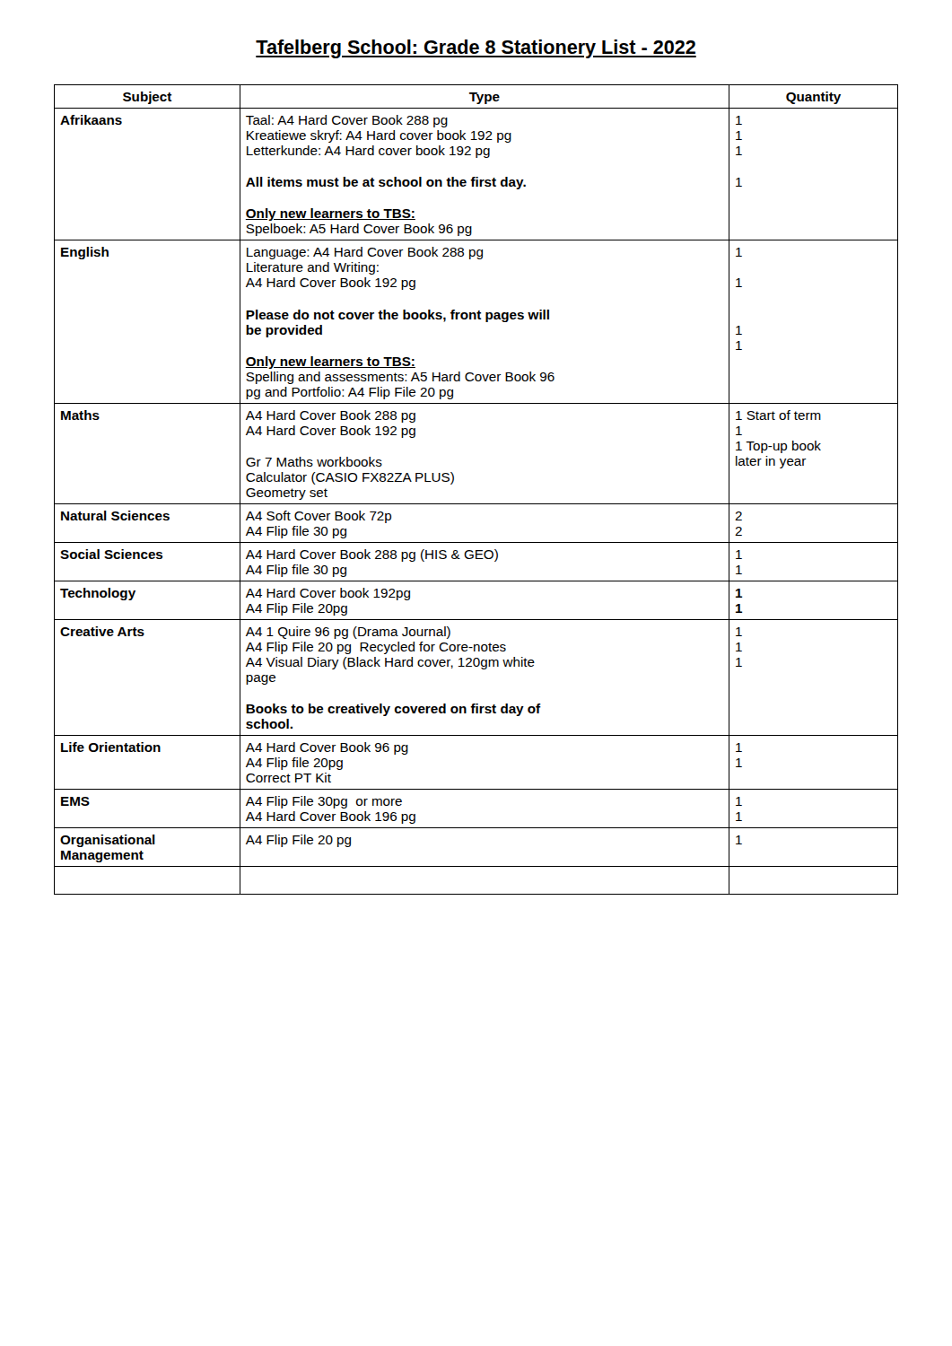Tafelberg School: Grade 8 Stationery List - 2022
| Subject | Type | Quantity |
| --- | --- | --- |
| Afrikaans | Taal: A4 Hard Cover Book 288 pg Kreatiewe skryf: A4 Hard cover book 192 pg Letterkunde: A4 Hard cover book 192 pg All items must be at school on the first day. Only new learners to TBS: Spelboek: A5 Hard Cover Book 96 pg | 1 1 1 1 |
| English | Language: A4 Hard Cover Book 288 pg Literature and Writing: A4 Hard Cover Book 192 pg Please do not cover the books, front pages will be provided Only new learners to TBS: Spelling and assessments: A5 Hard Cover Book 96 pg and Portfolio: A4 Flip File 20 pg | 1 1 1 1 |
| Maths | A4 Hard Cover Book 288 pg A4 Hard Cover Book 192 pg Gr 7 Maths workbooks Calculator (CASIO FX82ZA PLUS) Geometry set | 1 Start of term 1 1 Top-up book later in year |
| Natural Sciences | A4 Soft Cover Book 72p A4 Flip file 30 pg | 2 2 |
| Social Sciences | A4 Hard Cover Book 288 pg (HIS & GEO) A4 Flip file 30 pg | 1 1 |
| Technology | A4 Hard Cover book 192pg A4 Flip File 20pg | 1 1 |
| Creative Arts | A4 1 Quire 96 pg (Drama Journal) A4 Flip File 20 pg Recycled for Core-notes A4 Visual Diary (Black Hard cover, 120gm white page Books to be creatively covered on first day of school. | 1 1 1 |
| Life Orientation | A4 Hard Cover Book 96 pg A4 Flip file 20pg Correct PT Kit | 1 1 |
| EMS | A4 Flip File 30pg or more A4 Hard Cover Book 196 pg | 1 1 |
| Organisational Management | A4 Flip File 20 pg | 1 |